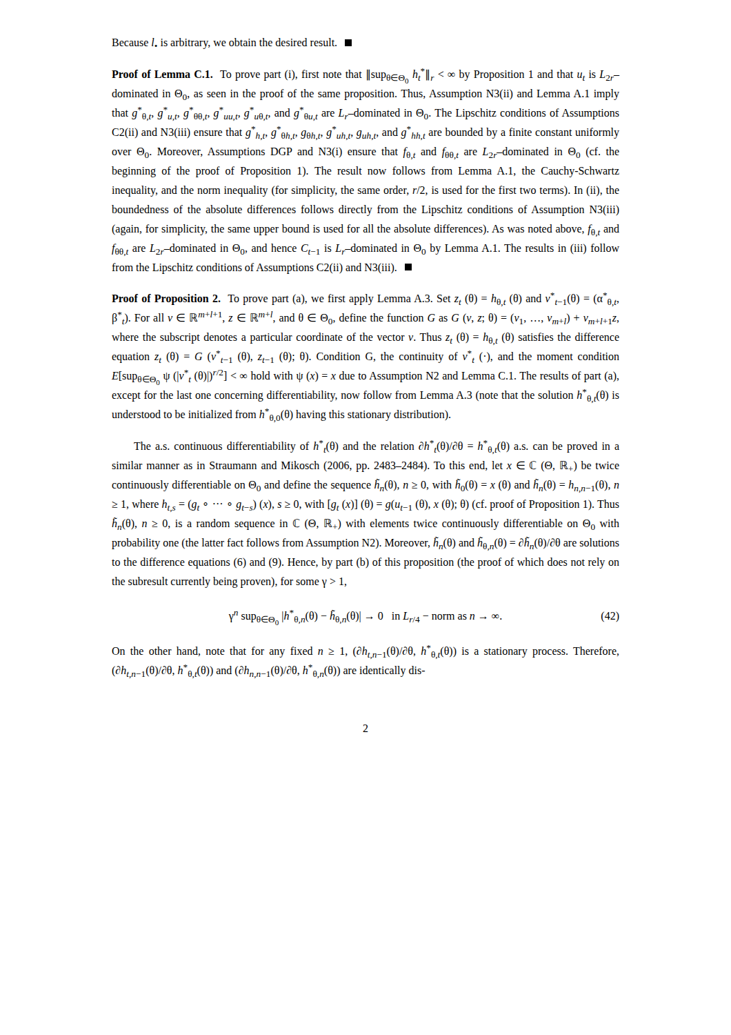Because l• is arbitrary, we obtain the desired result.
Proof of Lemma C.1. To prove part (i), first note that ∥supθ∈Θ0 ht*∥r < ∞ by Proposition 1 and that ut is L2r–dominated in Θ0, as seen in the proof of the same proposition. Thus, Assumption N3(ii) and Lemma A.1 imply that g*θ,t, g*u,t, g*θθ,t, g*uu,t, g*uθ,t, and g*θu,t are Lr–dominated in Θ0. The Lipschitz conditions of Assumptions C2(ii) and N3(iii) ensure that g*h,t, g*θh,t, gθh,t, g*uh,t, guh,t, and g*hh,t are bounded by a finite constant uniformly over Θ0. Moreover, Assumptions DGP and N3(i) ensure that fθ,t and fθθ,t are L2r–dominated in Θ0 (cf. the beginning of the proof of Proposition 1). The result now follows from Lemma A.1, the Cauchy-Schwartz inequality, and the norm inequality (for simplicity, the same order, r/2, is used for the first two terms). In (ii), the boundedness of the absolute differences follows directly from the Lipschitz conditions of Assumption N3(iii) (again, for simplicity, the same upper bound is used for all the absolute differences). As was noted above, fθ,t and fθθ,t are L2r–dominated in Θ0, and hence Ct−1 is Lr–dominated in Θ0 by Lemma A.1. The results in (iii) follow from the Lipschitz conditions of Assumptions C2(ii) and N3(iii).
Proof of Proposition 2. To prove part (a), we first apply Lemma A.3. Set zt (θ) = hθ,t (θ) and v*t−1(θ) = (α*θ,t, β*t). For all v ∈ ℝm+l+1, z ∈ ℝm+l, and θ ∈ Θ0, define the function G as G (v, z; θ) = (v1, …, vm+l) + vm+l+1z, where the subscript denotes a particular coordinate of the vector v. Thus zt (θ) = hθ,t (θ) satisfies the difference equation zt (θ) = G (v*t−1 (θ), zt−1 (θ); θ). Condition G, the continuity of v*t (·), and the moment condition E[supθ∈Θ0 ψ (|v*t (θ)|)r/2] < ∞ hold with ψ (x) = x due to Assumption N2 and Lemma C.1. The results of part (a), except for the last one concerning differentiability, now follow from Lemma A.3 (note that the solution h*θ,t(θ) is understood to be initialized from h*θ,0(θ) having this stationary distribution).
The a.s. continuous differentiability of h*t(θ) and the relation ∂h*t(θ)/∂θ = h*θ,t(θ) a.s. can be proved in a similar manner as in Straumann and Mikosch (2006, pp. 2483–2484). To this end, let x ∈ ℂ (Θ, ℝ+) be twice continuously differentiable on Θ0 and define the sequence h̃n(θ), n ≥ 0, with h̃0(θ) = x (θ) and h̃n(θ) = hn,n−1(θ), n ≥ 1, where ht,s = (gt ∘ ··· ∘ gt−s) (x), s ≥ 0, with [gt (x)] (θ) = g(ut−1 (θ), x (θ); θ) (cf. proof of Proposition 1). Thus h̃n(θ), n ≥ 0, is a random sequence in ℂ (Θ, ℝ+) with elements twice continuously differentiable on Θ0 with probability one (the latter fact follows from Assumption N2). Moreover, h̃n(θ) and h̃θ,n(θ) = ∂h̃n(θ)/∂θ are solutions to the difference equations (6) and (9). Hence, by part (b) of this proposition (the proof of which does not rely on the subresult currently being proven), for some γ > 1,
γn supθ∈Θ0 |h*θ,n(θ) − h̃θ,n(θ)| → 0 in Lr/4 − norm as n → ∞. (42)
On the other hand, note that for any fixed n ≥ 1, (∂ht,n−1(θ)/∂θ, h*θ,t(θ)) is a stationary process. Therefore, (∂ht,n−1(θ)/∂θ, h*θ,t(θ)) and (∂hn,n−1(θ)/∂θ, h*θ,n(θ)) are identically dis-
2